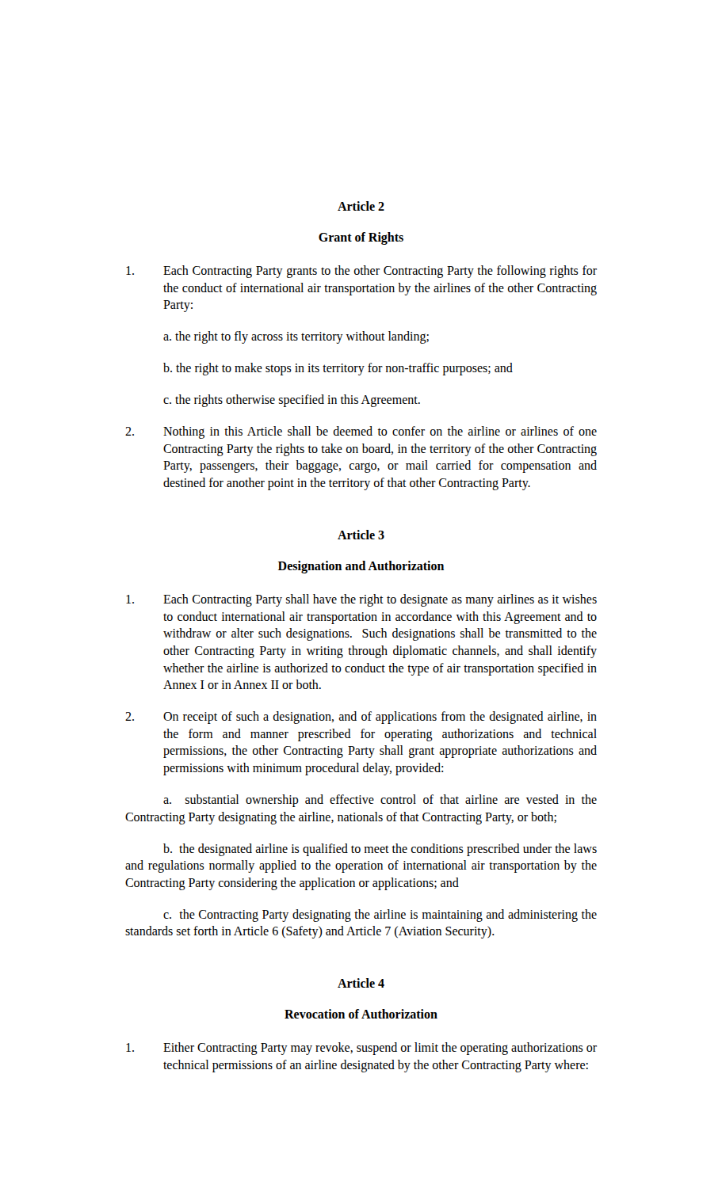Article 2
Grant of Rights
1. Each Contracting Party grants to the other Contracting Party the following rights for the conduct of international air transportation by the airlines of the other Contracting Party:
a. the right to fly across its territory without landing;
b. the right to make stops in its territory for non-traffic purposes; and
c. the rights otherwise specified in this Agreement.
2. Nothing in this Article shall be deemed to confer on the airline or airlines of one Contracting Party the rights to take on board, in the territory of the other Contracting Party, passengers, their baggage, cargo, or mail carried for compensation and destined for another point in the territory of that other Contracting Party.
Article 3
Designation and Authorization
1. Each Contracting Party shall have the right to designate as many airlines as it wishes to conduct international air transportation in accordance with this Agreement and to withdraw or alter such designations. Such designations shall be transmitted to the other Contracting Party in writing through diplomatic channels, and shall identify whether the airline is authorized to conduct the type of air transportation specified in Annex I or in Annex II or both.
2. On receipt of such a designation, and of applications from the designated airline, in the form and manner prescribed for operating authorizations and technical permissions, the other Contracting Party shall grant appropriate authorizations and permissions with minimum procedural delay, provided:
a. substantial ownership and effective control of that airline are vested in the Contracting Party designating the airline, nationals of that Contracting Party, or both;
b. the designated airline is qualified to meet the conditions prescribed under the laws and regulations normally applied to the operation of international air transportation by the Contracting Party considering the application or applications; and
c. the Contracting Party designating the airline is maintaining and administering the standards set forth in Article 6 (Safety) and Article 7 (Aviation Security).
Article 4
Revocation of Authorization
1. Either Contracting Party may revoke, suspend or limit the operating authorizations or technical permissions of an airline designated by the other Contracting Party where: